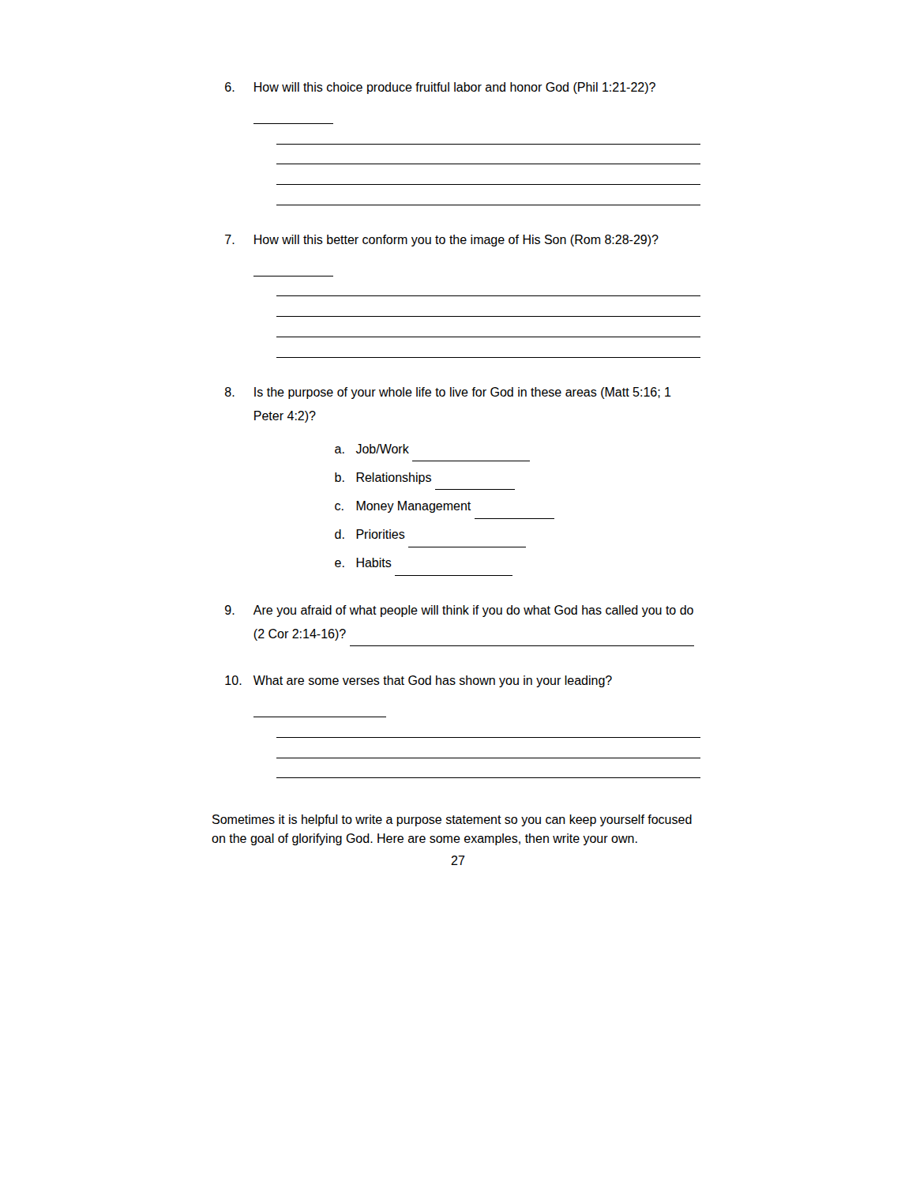How will this choice produce fruitful labor and honor God (Phil 1:21-22)?
How will this better conform you to the image of His Son (Rom 8:28-29)?
Is the purpose of your whole life to live for God in these areas (Matt 5:16; 1 Peter 4:2)?
Job/Work
Relationships
Money Management
Priorities
Habits
Are you afraid of what people will think if you do what God has called you to do (2 Cor 2:14-16)?
What are some verses that God has shown you in your leading?
Sometimes it is helpful to write a purpose statement so you can keep yourself focused on the goal of glorifying God. Here are some examples, then write your own.
27